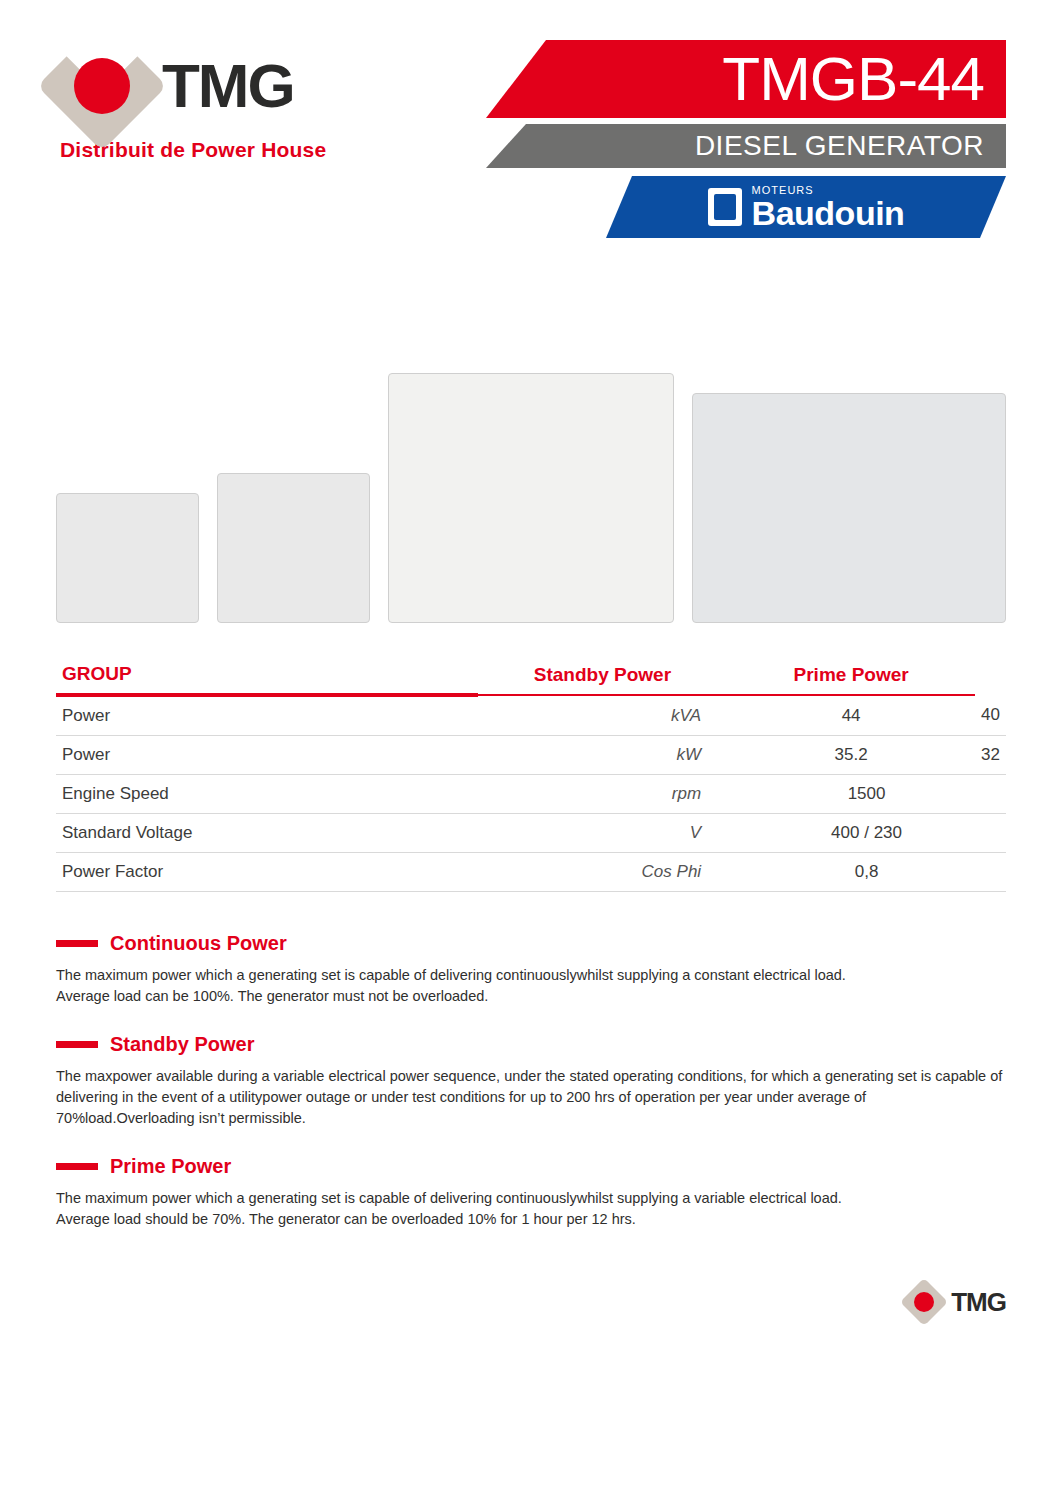TMG
Distribuit de Power House
TMGB-44
DIESEL GENERATOR
MOTEURS Baudouin
| GROUP | Standby Power | Prime Power |
| --- | --- | --- |
| Power | kVA | 44 | 40 |
| Power | kW | 35.2 | 32 |
| Engine Speed | rpm | 1500 |
| Standard Voltage | V | 400 / 230 |
| Power Factor | Cos Phi | 0,8 |
Continuous Power
The maximum power which a generating set is capable of delivering continuouslywhilst supplying a constant electrical load.
Average load can be 100%. The generator must not be overloaded.
Standby Power
The maxpower available during a variable electrical power sequence, under the stated operating conditions, for which a generating set is capable of delivering in the event of a utilitypower outage or under test conditions for up to 200 hrs of operation per year under average of 70%load.Overloading isn’t permissible.
Prime Power
The maximum power which a generating set is capable of delivering continuouslywhilst supplying a variable electrical load.
Average load should be 70%. The generator can be overloaded 10% for 1 hour per 12 hrs.
TMG